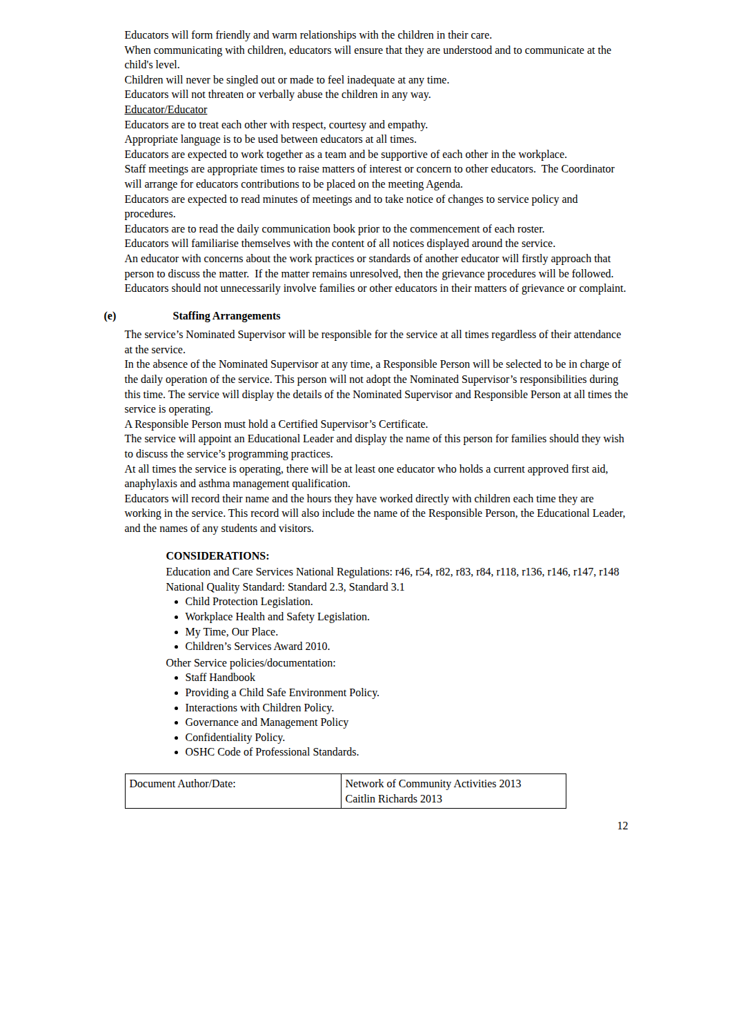Educators will form friendly and warm relationships with the children in their care.
When communicating with children, educators will ensure that they are understood and to communicate at the child's level.
Children will never be singled out or made to feel inadequate at any time.
Educators will not threaten or verbally abuse the children in any way.
Educator/Educator
Educators are to treat each other with respect, courtesy and empathy.
Appropriate language is to be used between educators at all times.
Educators are expected to work together as a team and be supportive of each other in the workplace.
Staff meetings are appropriate times to raise matters of interest or concern to other educators. The Coordinator will arrange for educators contributions to be placed on the meeting Agenda.
Educators are expected to read minutes of meetings and to take notice of changes to service policy and procedures.
Educators are to read the daily communication book prior to the commencement of each roster.
Educators will familiarise themselves with the content of all notices displayed around the service.
An educator with concerns about the work practices or standards of another educator will firstly approach that person to discuss the matter. If the matter remains unresolved, then the grievance procedures will be followed.
Educators should not unnecessarily involve families or other educators in their matters of grievance or complaint.
(e) Staffing Arrangements
The service’s Nominated Supervisor will be responsible for the service at all times regardless of their attendance at the service.
In the absence of the Nominated Supervisor at any time, a Responsible Person will be selected to be in charge of the daily operation of the service. This person will not adopt the Nominated Supervisor’s responsibilities during this time. The service will display the details of the Nominated Supervisor and Responsible Person at all times the service is operating.
A Responsible Person must hold a Certified Supervisor’s Certificate.
The service will appoint an Educational Leader and display the name of this person for families should they wish to discuss the service’s programming practices.
At all times the service is operating, there will be at least one educator who holds a current approved first aid, anaphylaxis and asthma management qualification.
Educators will record their name and the hours they have worked directly with children each time they are working in the service. This record will also include the name of the Responsible Person, the Educational Leader, and the names of any students and visitors.
CONSIDERATIONS:
Education and Care Services National Regulations: r46, r54, r82, r83, r84, r118, r136, r146, r147, r148
National Quality Standard: Standard 2.3, Standard 3.1
Child Protection Legislation.
Workplace Health and Safety Legislation.
My Time, Our Place.
Children’s Services Award 2010.
Other Service policies/documentation:
Staff Handbook
Providing a Child Safe Environment Policy.
Interactions with Children Policy.
Governance and Management Policy
Confidentiality Policy.
OSHC Code of Professional Standards.
| Document Author/Date: | Network of Community Activities 2013 Caitlin Richards 2013 |
12